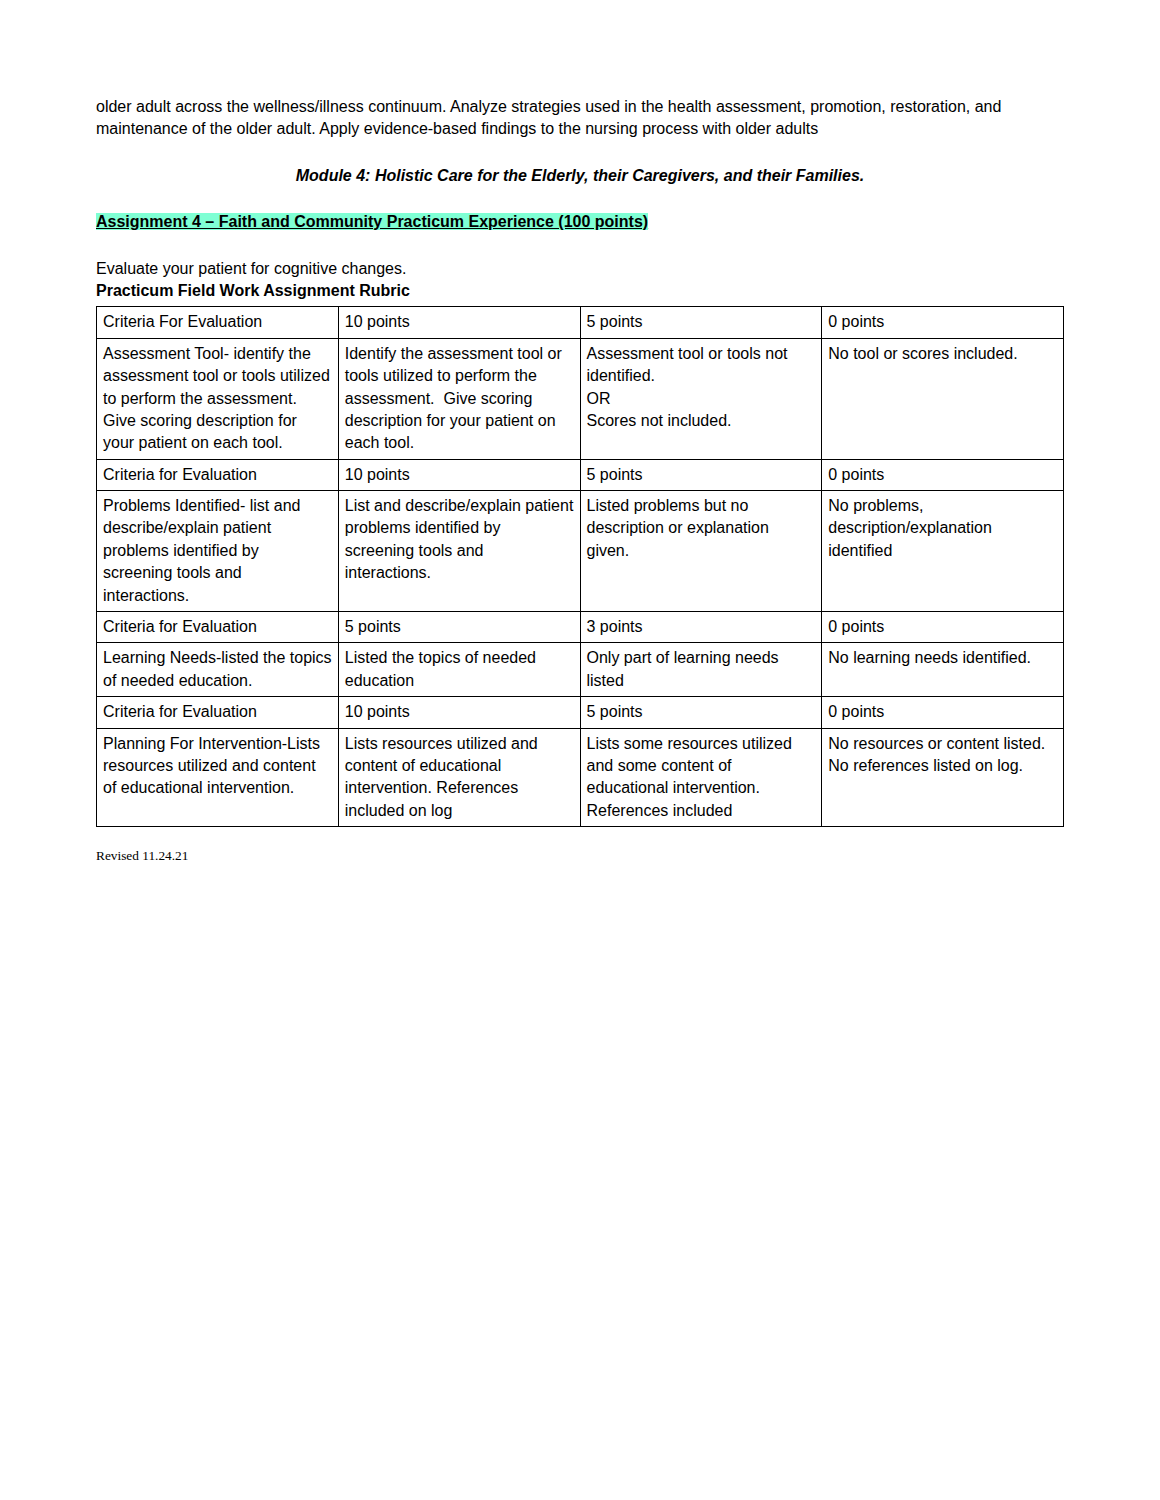older adult across the wellness/illness continuum. Analyze strategies used in the health assessment, promotion, restoration, and maintenance of the older adult. Apply evidence-based findings to the nursing process with older adults
Module 4: Holistic Care for the Elderly, their Caregivers, and their Families.
Assignment 4 – Faith and Community Practicum Experience (100 points)
Evaluate your patient for cognitive changes.
Practicum Field Work Assignment Rubric
| Criteria For Evaluation | 10 points | 5 points | 0 points |
| Assessment Tool- identify the assessment tool or tools utilized to perform the assessment. Give scoring description for your patient on each tool. | Identify the assessment tool or tools utilized to perform the assessment. Give scoring description for your patient on each tool. | Assessment tool or tools not identified. OR Scores not included. | No tool or scores included. |
| Criteria for Evaluation | 10 points | 5 points | 0 points |
| Problems Identified- list and describe/explain patient problems identified by screening tools and interactions. | List and describe/explain patient problems identified by screening tools and interactions. | Listed problems but no description or explanation given. | No problems, description/explanation identified |
| Criteria for Evaluation | 5 points | 3 points | 0 points |
| Learning Needs-listed the topics of needed education. | Listed the topics of needed education | Only part of learning needs listed | No learning needs identified. |
| Criteria for Evaluation | 10 points | 5 points | 0 points |
| Planning For Intervention-Lists resources utilized and content of educational intervention. | Lists resources utilized and content of educational intervention. References included on log | Lists some resources utilized and some content of educational intervention. References included | No resources or content listed. No references listed on log. |
Revised 11.24.21